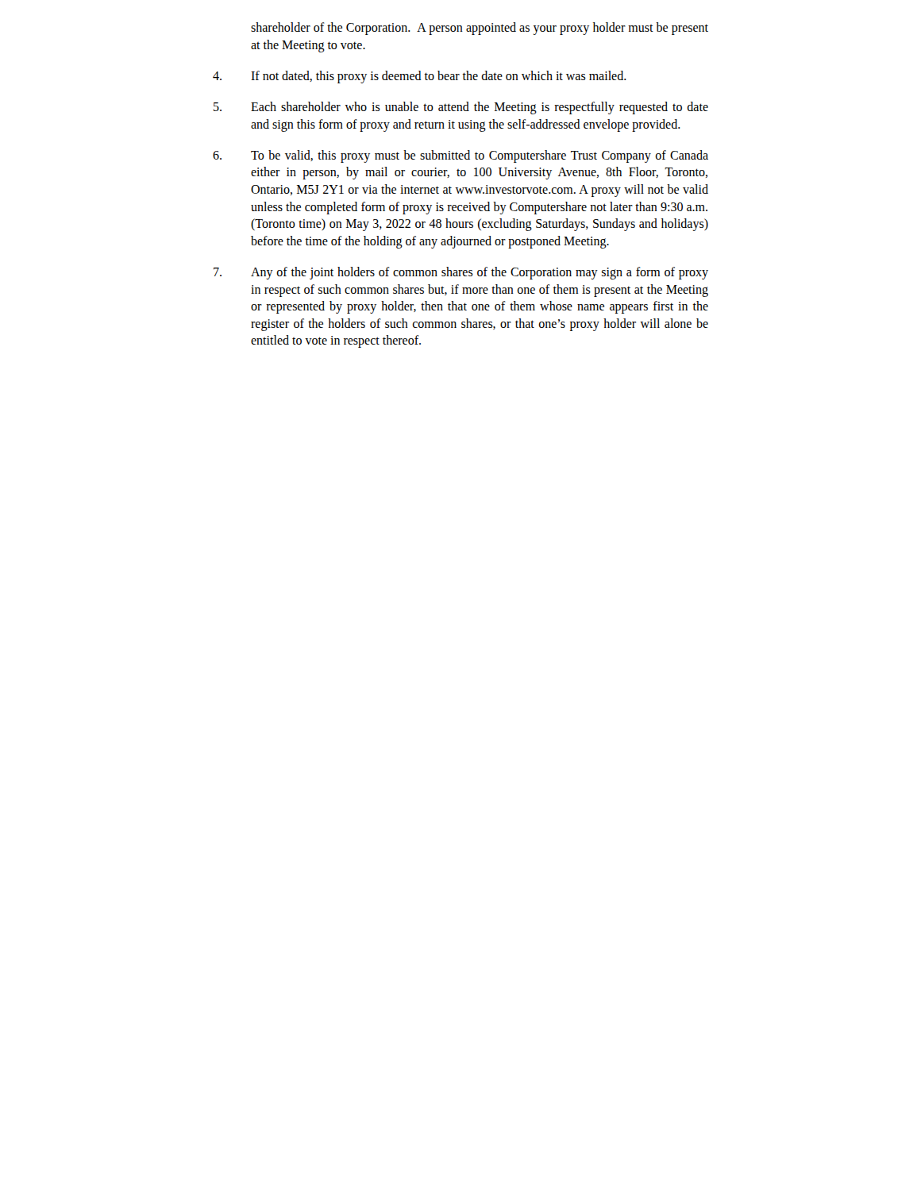shareholder of the Corporation. A person appointed as your proxy holder must be present at the Meeting to vote.
4.
If not dated, this proxy is deemed to bear the date on which it was mailed.
5.
Each shareholder who is unable to attend the Meeting is respectfully requested to date and sign this form of proxy and return it using the self-addressed envelope provided.
6.
To be valid, this proxy must be submitted to Computershare Trust Company of Canada either in person, by mail or courier, to 100 University Avenue, 8th Floor, Toronto, Ontario, M5J 2Y1 or via the internet at www.investorvote.com. A proxy will not be valid unless the completed form of proxy is received by Computershare not later than 9:30 a.m. (Toronto time) on May 3, 2022 or 48 hours (excluding Saturdays, Sundays and holidays) before the time of the holding of any adjourned or postponed Meeting.
7.
Any of the joint holders of common shares of the Corporation may sign a form of proxy in respect of such common shares but, if more than one of them is present at the Meeting or represented by proxy holder, then that one of them whose name appears first in the register of the holders of such common shares, or that one’s proxy holder will alone be entitled to vote in respect thereof.